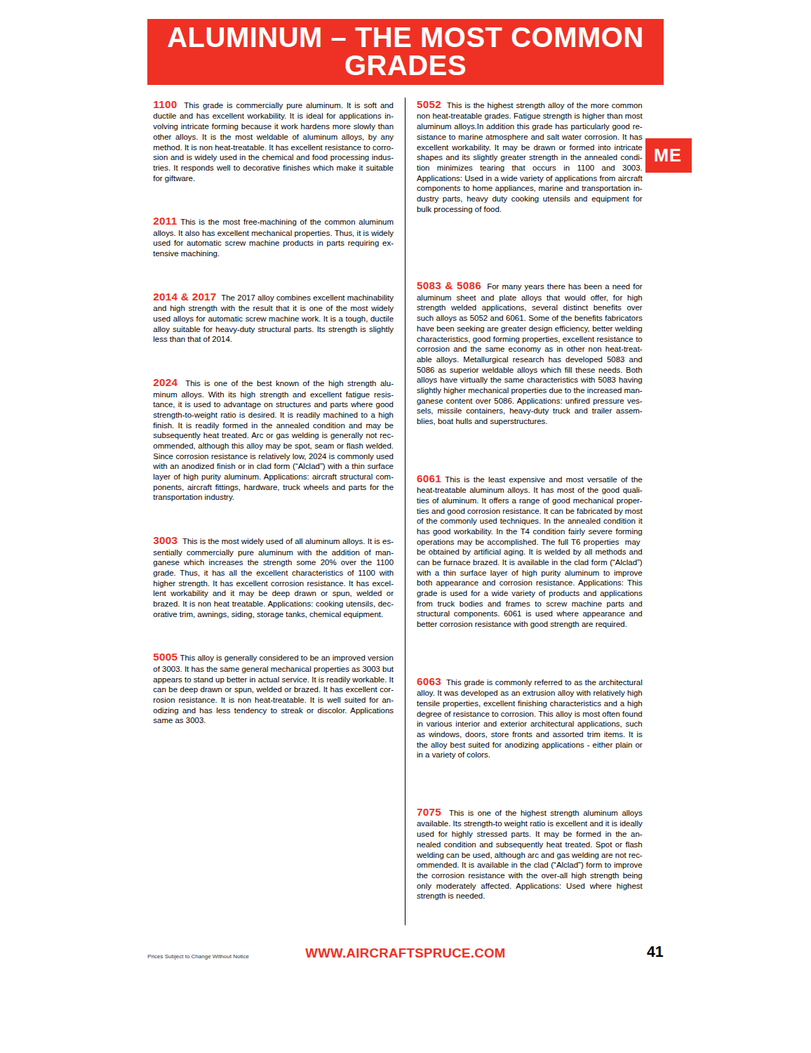ALUMINUM – THE MOST COMMON GRADES
ME
1100
This grade is commercially pure aluminum. It is soft and ductile and has excellent workability. It is ideal for applications involving intricate forming because it work hardens more slowly than other alloys. It is the most weldable of aluminum alloys, by any method. It is non heat-treatable. It has excellent resistance to corrosion and is widely used in the chemical and food processing industries. It responds well to decorative finishes which make it suitable for giftware.
2011
This is the most free-machining of the common aluminum alloys. It also has excellent mechanical properties. Thus, it is widely used for automatic screw machine products in parts requiring extensive machining.
2014 & 2017
The 2017 alloy combines excellent machinability and high strength with the result that it is one of the most widely used alloys for automatic screw machine work. It is a tough, ductile alloy suitable for heavy-duty structural parts. Its strength is slightly less than that of 2014.
2024
This is one of the best known of the high strength aluminum alloys. With its high strength and excellent fatigue resistance, it is used to advantage on structures and parts where good strength-to-weight ratio is desired. It is readily machined to a high finish. It is readily formed in the annealed condition and may be subsequently heat treated. Arc or gas welding is generally not recommended, although this alloy may be spot, seam or flash welded. Since corrosion resistance is relatively low, 2024 is commonly used with an anodized finish or in clad form (“Alclad”) with a thin surface layer of high purity aluminum. Applications: aircraft structural components, aircraft fittings, hardware, truck wheels and parts for the transportation industry.
3003
This is the most widely used of all aluminum alloys. It is essentially commercially pure aluminum with the addition of manganese which increases the strength some 20% over the 1100 grade. Thus, it has all the excellent characteristics of 1100 with higher strength. It has excellent corrosion resistance. It has excellent workability and it may be deep drawn or spun, welded or brazed. It is non heat treatable. Applications: cooking utensils, decorative trim, awnings, siding, storage tanks, chemical equipment.
5005
This alloy is generally considered to be an improved version of 3003. It has the same general mechanical properties as 3003 but appears to stand up better in actual service. It is readily workable. It can be deep drawn or spun, welded or brazed. It has excellent corrosion resistance. It is non heat-treatable. It is well suited for anodizing and has less tendency to streak or discolor. Applications same as 3003.
5052
This is the highest strength alloy of the more common non heat-treatable grades. Fatigue strength is higher than most aluminum alloys.In addition this grade has particularly good resistance to marine atmosphere and salt water corrosion. It has excellent workability. It may be drawn or formed into intricate shapes and its slightly greater strength in the annealed condition minimizes tearing that occurs in 1100 and 3003. Applications: Used in a wide variety of applications from aircraft components to home appliances, marine and transportation industry parts, heavy duty cooking utensils and equipment for bulk processing of food.
5083 & 5086
For many years there has been a need for aluminum sheet and plate alloys that would offer, for high strength welded applications, several distinct benefits over such alloys as 5052 and 6061. Some of the benefits fabricators have been seeking are greater design efficiency, better welding characteristics, good forming properties, excellent resistance to corrosion and the same economy as in other non heat-treatable alloys. Metallurgical research has developed 5083 and 5086 as superior weldable alloys which fill these needs. Both alloys have virtually the same characteristics with 5083 having slightly higher mechanical properties due to the increased manganese content over 5086. Applications: unfired pressure vessels, missile containers, heavy-duty truck and trailer assemblies, boat hulls and superstructures.
6061
This is the least expensive and most versatile of the heat-treatable aluminum alloys. It has most of the good qualities of aluminum. It offers a range of good mechanical properties and good corrosion resistance. It can be fabricated by most of the commonly used techniques. In the annealed condition it has good workability. In the T4 condition fairly severe forming operations may be accomplished. The full T6 properties may be obtained by artificial aging. It is welded by all methods and can be furnace brazed. It is available in the clad form (“Alclad”) with a thin surface layer of high purity aluminum to improve both appearance and corrosion resistance. Applications: This grade is used for a wide variety of products and applications from truck bodies and frames to screw machine parts and structural components. 6061 is used where appearance and better corrosion resistance with good strength are required.
6063
This grade is commonly referred to as the architectural alloy. It was developed as an extrusion alloy with relatively high tensile properties, excellent finishing characteristics and a high degree of resistance to corrosion. This alloy is most often found in various interior and exterior architectural applications, such as windows, doors, store fronts and assorted trim items. It is the alloy best suited for anodizing applications - either plain or in a variety of colors.
7075
This is one of the highest strength aluminum alloys available. Its strength-to weight ratio is excellent and it is ideally used for highly stressed parts. It may be formed in the annealed condition and subsequently heat treated. Spot or flash welding can be used, although arc and gas welding are not recommended. It is available in the clad (“Alclad”) form to improve the corrosion resistance with the over-all high strength being only moderately affected. Applications: Used where highest strength is needed.
Prices Subject to Change Without Notice
WWW.AIRCRAFTSPRUCE.COM
41